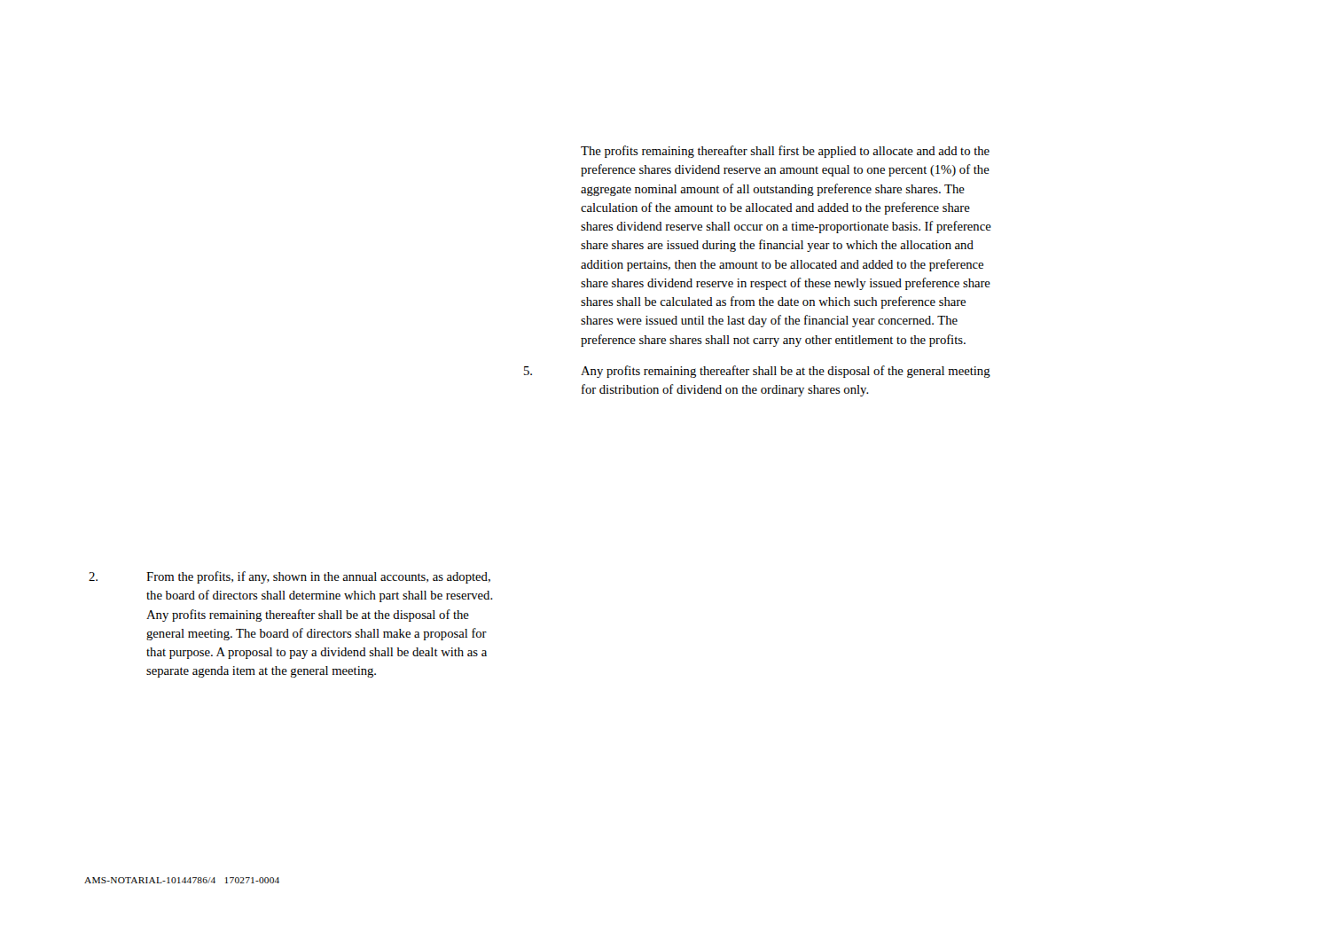2.
From the profits, if any, shown in the annual accounts, as adopted, the board of directors shall determine which part shall be reserved. Any profits remaining thereafter shall be at the disposal of the general meeting. The board of directors shall make a proposal for that purpose. A proposal to pay a dividend shall be dealt with as a separate agenda item at the general meeting.
The profits remaining thereafter shall first be applied to allocate and add to the preference shares dividend reserve an amount equal to one percent (1%) of the aggregate nominal amount of all outstanding preference share shares. The calculation of the amount to be allocated and added to the preference share shares dividend reserve shall occur on a time-proportionate basis. If preference share shares are issued during the financial year to which the allocation and addition pertains, then the amount to be allocated and added to the preference share shares dividend reserve in respect of these newly issued preference share shares shall be calculated as from the date on which such preference share shares were issued until the last day of the financial year concerned. The preference share shares shall not carry any other entitlement to the profits.
5.
Any profits remaining thereafter shall be at the disposal of the general meeting for distribution of dividend on the ordinary shares only.
AMS-NOTARIAL-10144786/4 170271-0004